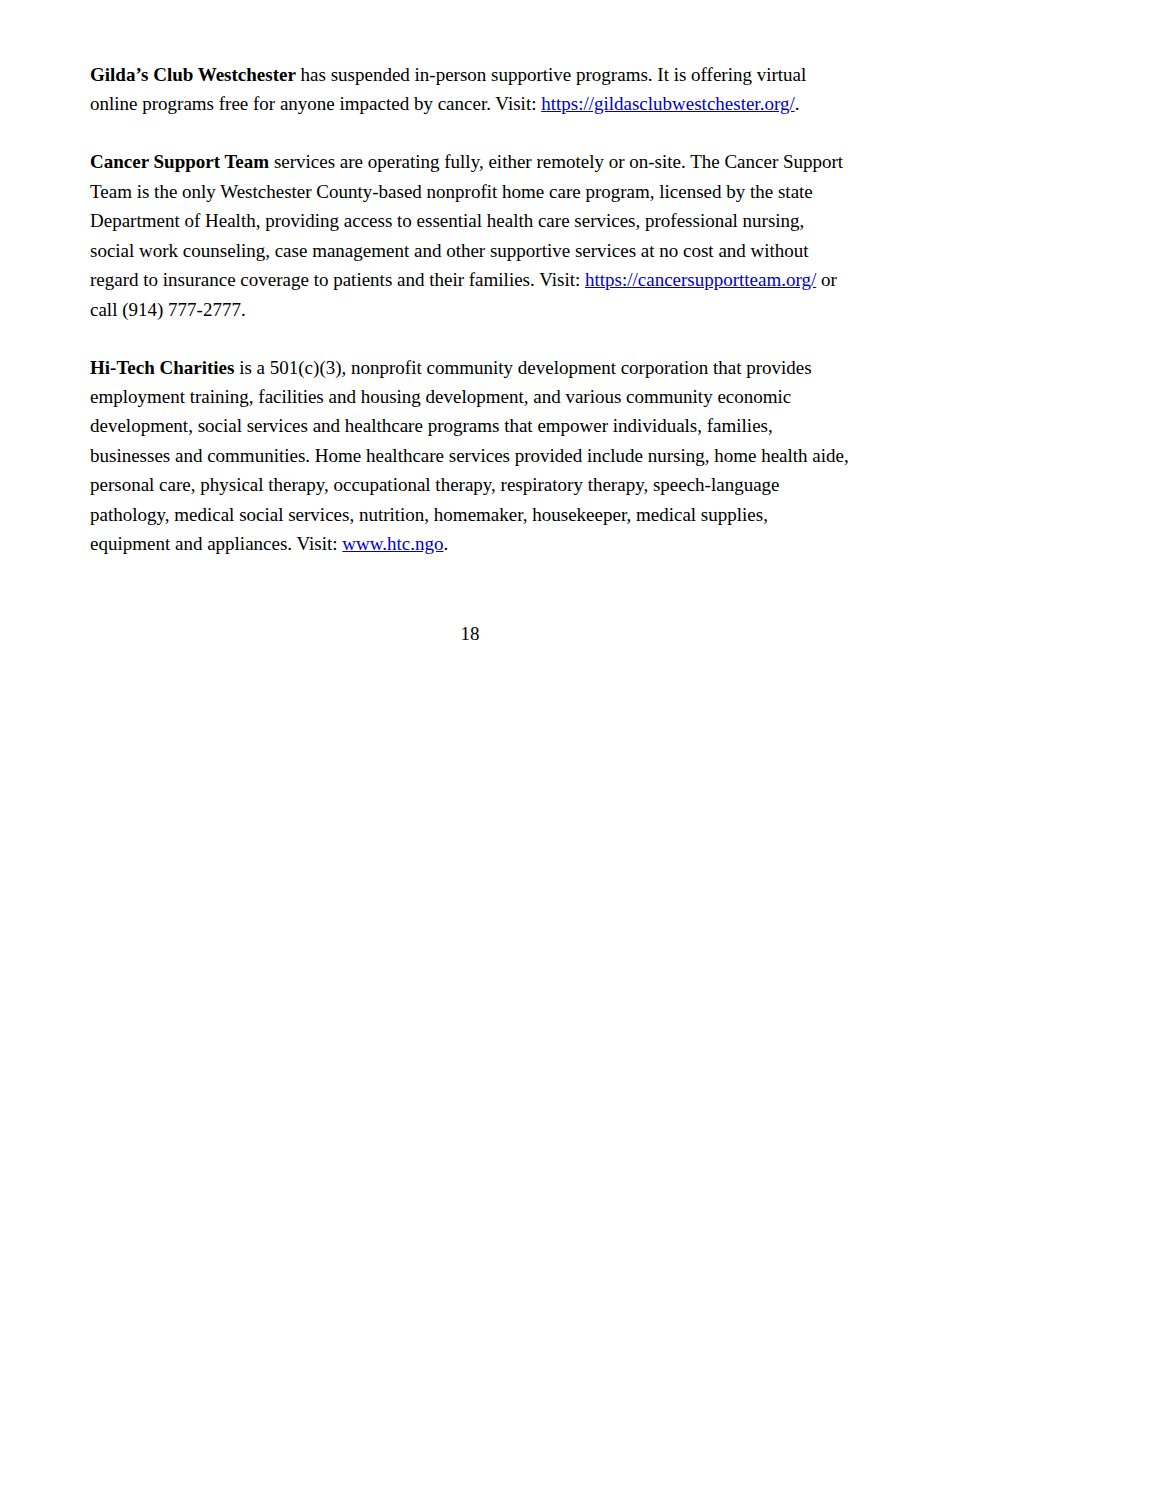Gilda’s Club Westchester has suspended in-person supportive programs. It is offering virtual online programs free for anyone impacted by cancer. Visit: https://gildasclubwestchester.org/.
Cancer Support Team services are operating fully, either remotely or on-site. The Cancer Support Team is the only Westchester County-based nonprofit home care program, licensed by the state Department of Health, providing access to essential health care services, professional nursing, social work counseling, case management and other supportive services at no cost and without regard to insurance coverage to patients and their families. Visit: https://cancersupportteam.org/ or call (914) 777-2777.
Hi-Tech Charities is a 501(c)(3), nonprofit community development corporation that provides employment training, facilities and housing development, and various community economic development, social services and healthcare programs that empower individuals, families, businesses and communities. Home healthcare services provided include nursing, home health aide, personal care, physical therapy, occupational therapy, respiratory therapy, speech-language pathology, medical social services, nutrition, homemaker, housekeeper, medical supplies, equipment and appliances. Visit: www.htc.ngo.
18